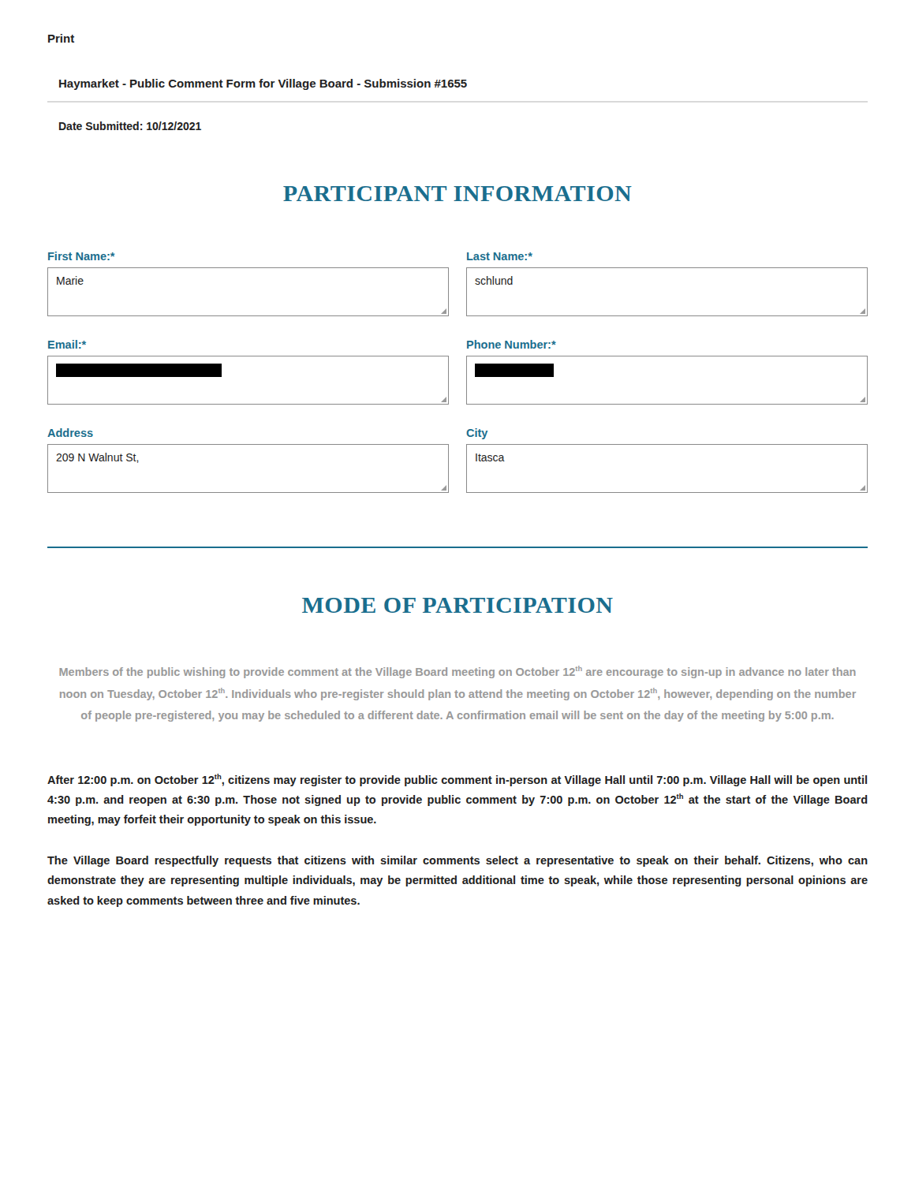Print
Haymarket - Public Comment Form for Village Board - Submission #1655
Date Submitted: 10/12/2021
PARTICIPANT INFORMATION
First Name:*
Marie
Last Name:*
schlund
Email:*
Phone Number:*
Address
209 N Walnut St,
City
Itasca
MODE OF PARTICIPATION
Members of the public wishing to provide comment at the Village Board meeting on October 12th are encourage to sign-up in advance no later than noon on Tuesday, October 12th. Individuals who pre-register should plan to attend the meeting on October 12th, however, depending on the number of people pre-registered, you may be scheduled to a different date. A confirmation email will be sent on the day of the meeting by 5:00 p.m.
After 12:00 p.m. on October 12th, citizens may register to provide public comment in-person at Village Hall until 7:00 p.m. Village Hall will be open until 4:30 p.m. and reopen at 6:30 p.m. Those not signed up to provide public comment by 7:00 p.m. on October 12th at the start of the Village Board meeting, may forfeit their opportunity to speak on this issue.
The Village Board respectfully requests that citizens with similar comments select a representative to speak on their behalf. Citizens, who can demonstrate they are representing multiple individuals, may be permitted additional time to speak, while those representing personal opinions are asked to keep comments between three and five minutes.